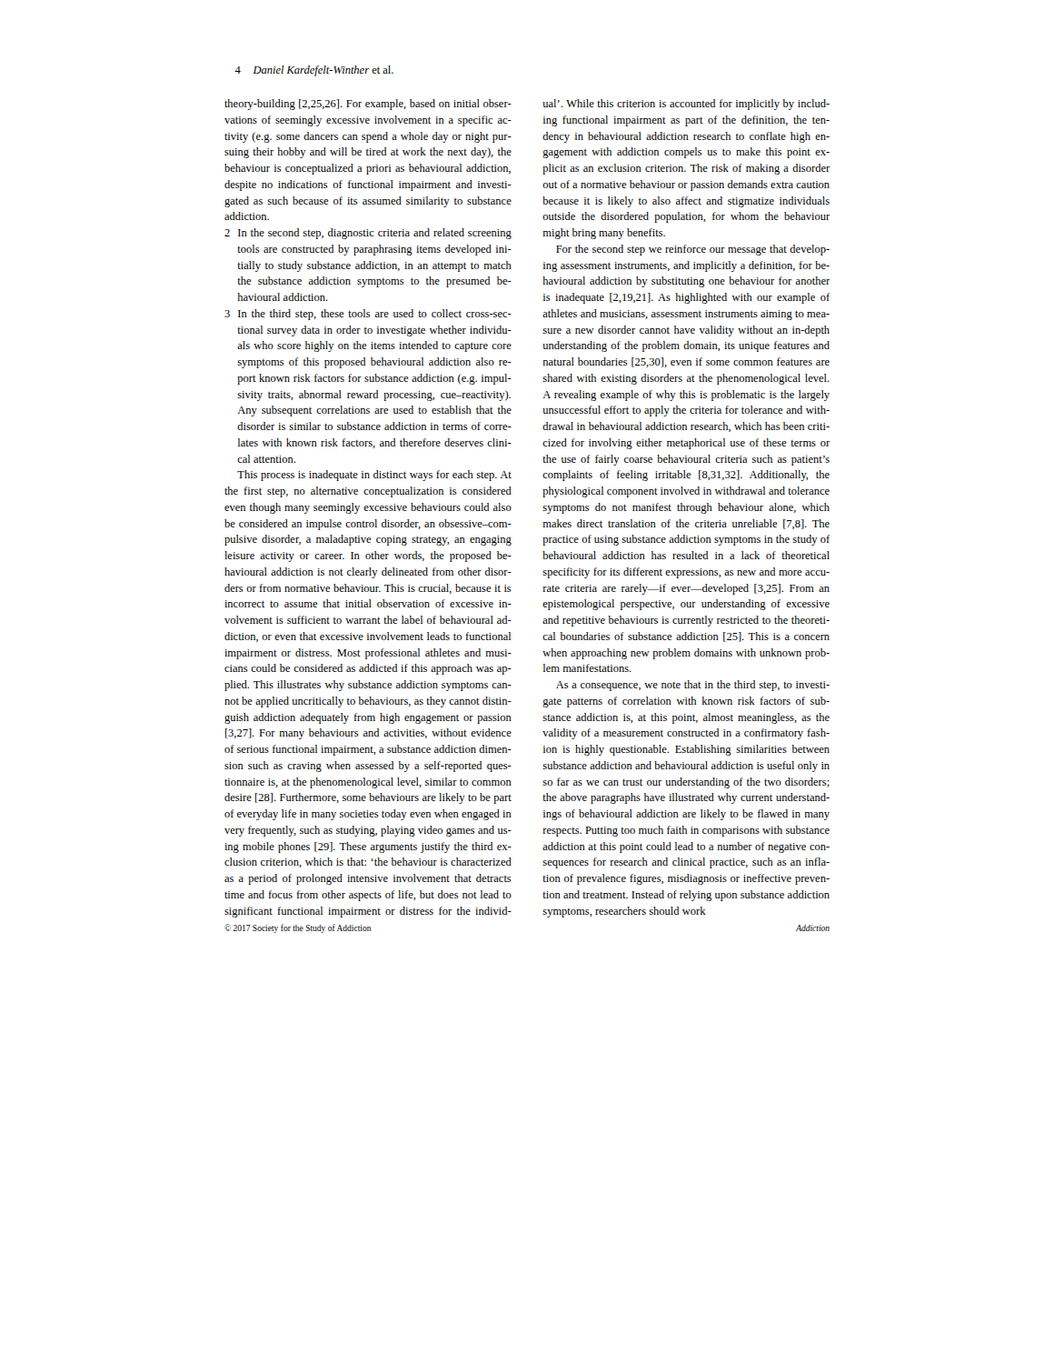4 Daniel Kardefelt-Winther et al.
theory-building [2,25,26]. For example, based on initial observations of seemingly excessive involvement in a specific activity (e.g. some dancers can spend a whole day or night pursuing their hobby and will be tired at work the next day), the behaviour is conceptualized a priori as behavioural addiction, despite no indications of functional impairment and investigated as such because of its assumed similarity to substance addiction.
2 In the second step, diagnostic criteria and related screening tools are constructed by paraphrasing items developed initially to study substance addiction, in an attempt to match the substance addiction symptoms to the presumed behavioural addiction.
3 In the third step, these tools are used to collect cross-sectional survey data in order to investigate whether individuals who score highly on the items intended to capture core symptoms of this proposed behavioural addiction also report known risk factors for substance addiction (e.g. impulsivity traits, abnormal reward processing, cue–reactivity). Any subsequent correlations are used to establish that the disorder is similar to substance addiction in terms of correlates with known risk factors, and therefore deserves clinical attention.
This process is inadequate in distinct ways for each step. At the first step, no alternative conceptualization is considered even though many seemingly excessive behaviours could also be considered an impulse control disorder, an obsessive–compulsive disorder, a maladaptive coping strategy, an engaging leisure activity or career. In other words, the proposed behavioural addiction is not clearly delineated from other disorders or from normative behaviour. This is crucial, because it is incorrect to assume that initial observation of excessive involvement is sufficient to warrant the label of behavioural addiction, or even that excessive involvement leads to functional impairment or distress. Most professional athletes and musicians could be considered as addicted if this approach was applied. This illustrates why substance addiction symptoms cannot be applied uncritically to behaviours, as they cannot distinguish addiction adequately from high engagement or passion [3,27]. For many behaviours and activities, without evidence of serious functional impairment, a substance addiction dimension such as craving when assessed by a self-reported questionnaire is, at the phenomenological level, similar to common desire [28]. Furthermore, some behaviours are likely to be part of everyday life in many societies today even when engaged in very frequently, such as studying, playing video games and using mobile phones [29]. These arguments justify the third exclusion criterion, which is that: ‘the behaviour is characterized as a period of prolonged intensive involvement that detracts time and focus from other aspects of life, but does not lead to significant functional impairment or distress for the individual’. While this criterion is accounted for implicitly by including functional impairment as part of the definition, the tendency in behavioural addiction research to conflate high engagement with addiction compels us to make this point explicit as an exclusion criterion. The risk of making a disorder out of a normative behaviour or passion demands extra caution because it is likely to also affect and stigmatize individuals outside the disordered population, for whom the behaviour might bring many benefits.
For the second step we reinforce our message that developing assessment instruments, and implicitly a definition, for behavioural addiction by substituting one behaviour for another is inadequate [2,19,21]. As highlighted with our example of athletes and musicians, assessment instruments aiming to measure a new disorder cannot have validity without an in-depth understanding of the problem domain, its unique features and natural boundaries [25,30], even if some common features are shared with existing disorders at the phenomenological level. A revealing example of why this is problematic is the largely unsuccessful effort to apply the criteria for tolerance and withdrawal in behavioural addiction research, which has been criticized for involving either metaphorical use of these terms or the use of fairly coarse behavioural criteria such as patient’s complaints of feeling irritable [8,31,32]. Additionally, the physiological component involved in withdrawal and tolerance symptoms do not manifest through behaviour alone, which makes direct translation of the criteria unreliable [7,8]. The practice of using substance addiction symptoms in the study of behavioural addiction has resulted in a lack of theoretical specificity for its different expressions, as new and more accurate criteria are rarely—if ever—developed [3,25]. From an epistemological perspective, our understanding of excessive and repetitive behaviours is currently restricted to the theoretical boundaries of substance addiction [25]. This is a concern when approaching new problem domains with unknown problem manifestations.
As a consequence, we note that in the third step, to investigate patterns of correlation with known risk factors of substance addiction is, at this point, almost meaningless, as the validity of a measurement constructed in a confirmatory fashion is highly questionable. Establishing similarities between substance addiction and behavioural addiction is useful only in so far as we can trust our understanding of the two disorders; the above paragraphs have illustrated why current understandings of behavioural addiction are likely to be flawed in many respects. Putting too much faith in comparisons with substance addiction at this point could lead to a number of negative consequences for research and clinical practice, such as an inflation of prevalence figures, misdiagnosis or ineffective prevention and treatment. Instead of relying upon substance addiction symptoms, researchers should work
© 2017 Society for the Study of Addiction Addiction